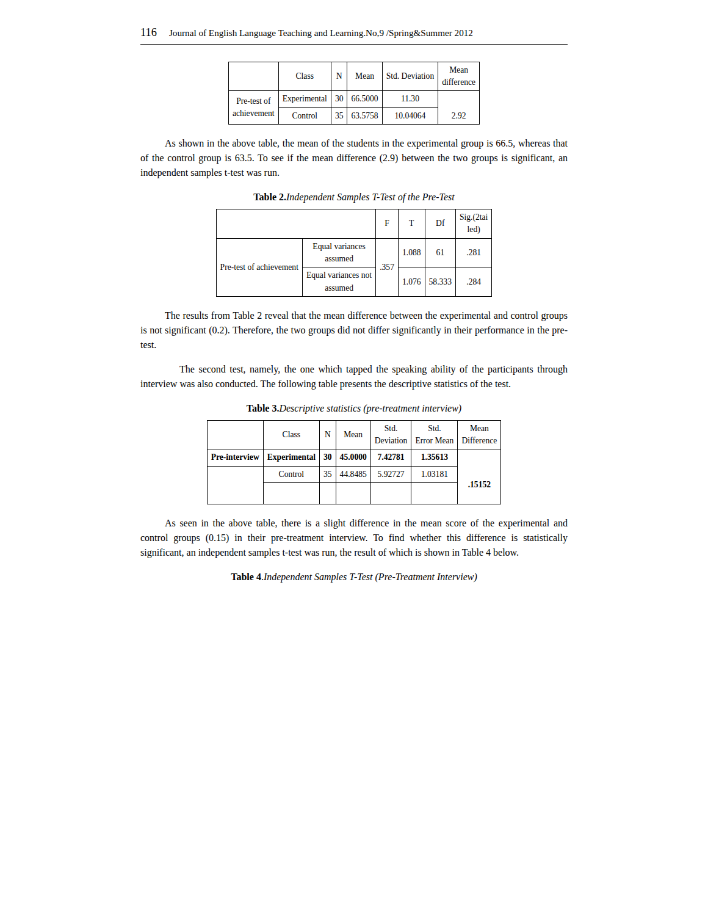116 Journal of English Language Teaching and Learning.No,9 /Spring&Summer 2012
| | Class | N | Mean | Std. Deviation | Mean difference |
| Pre-test of achievement | Experimental | 30 | 66.5000 | 11.30 | |
| Control | 35 | 63.5758 | 10.04064 | 2.92 |
As shown in the above table, the mean of the students in the experimental group is 66.5, whereas that of the control group is 63.5. To see if the mean difference (2.9) between the two groups is significant, an independent samples t-test was run.
Table 2. Independent Samples T-Test of the Pre-Test
| | | F | T | Df | Sig.(2tai led) |
| Pre-test of achievement | Equal variances assumed | .357 | 1.088 | 61 | .281 |
| Equal variances not assumed | 1.076 | 58.333 | .284 |
The results from Table 2 reveal that the mean difference between the experimental and control groups is not significant (0.2). Therefore, the two groups did not differ significantly in their performance in the pre-test.
The second test, namely, the one which tapped the speaking ability of the participants through interview was also conducted. The following table presents the descriptive statistics of the test.
Table 3. Descriptive statistics (pre-treatment interview)
| | Class | N | Mean | Std. Deviation | Std. Error Mean | Mean Difference |
| Pre-interview | Experimental | 30 | 45.0000 | 7.42781 | 1.35613 | |
| | Control | 35 | 44.8485 | 5.92727 | 1.03181 | .15152 |
As seen in the above table, there is a slight difference in the mean score of the experimental and control groups (0.15) in their pre-treatment interview. To find whether this difference is statistically significant, an independent samples t-test was run, the result of which is shown in Table 4 below.
Table 4.Independent Samples T-Test (Pre-Treatment Interview)